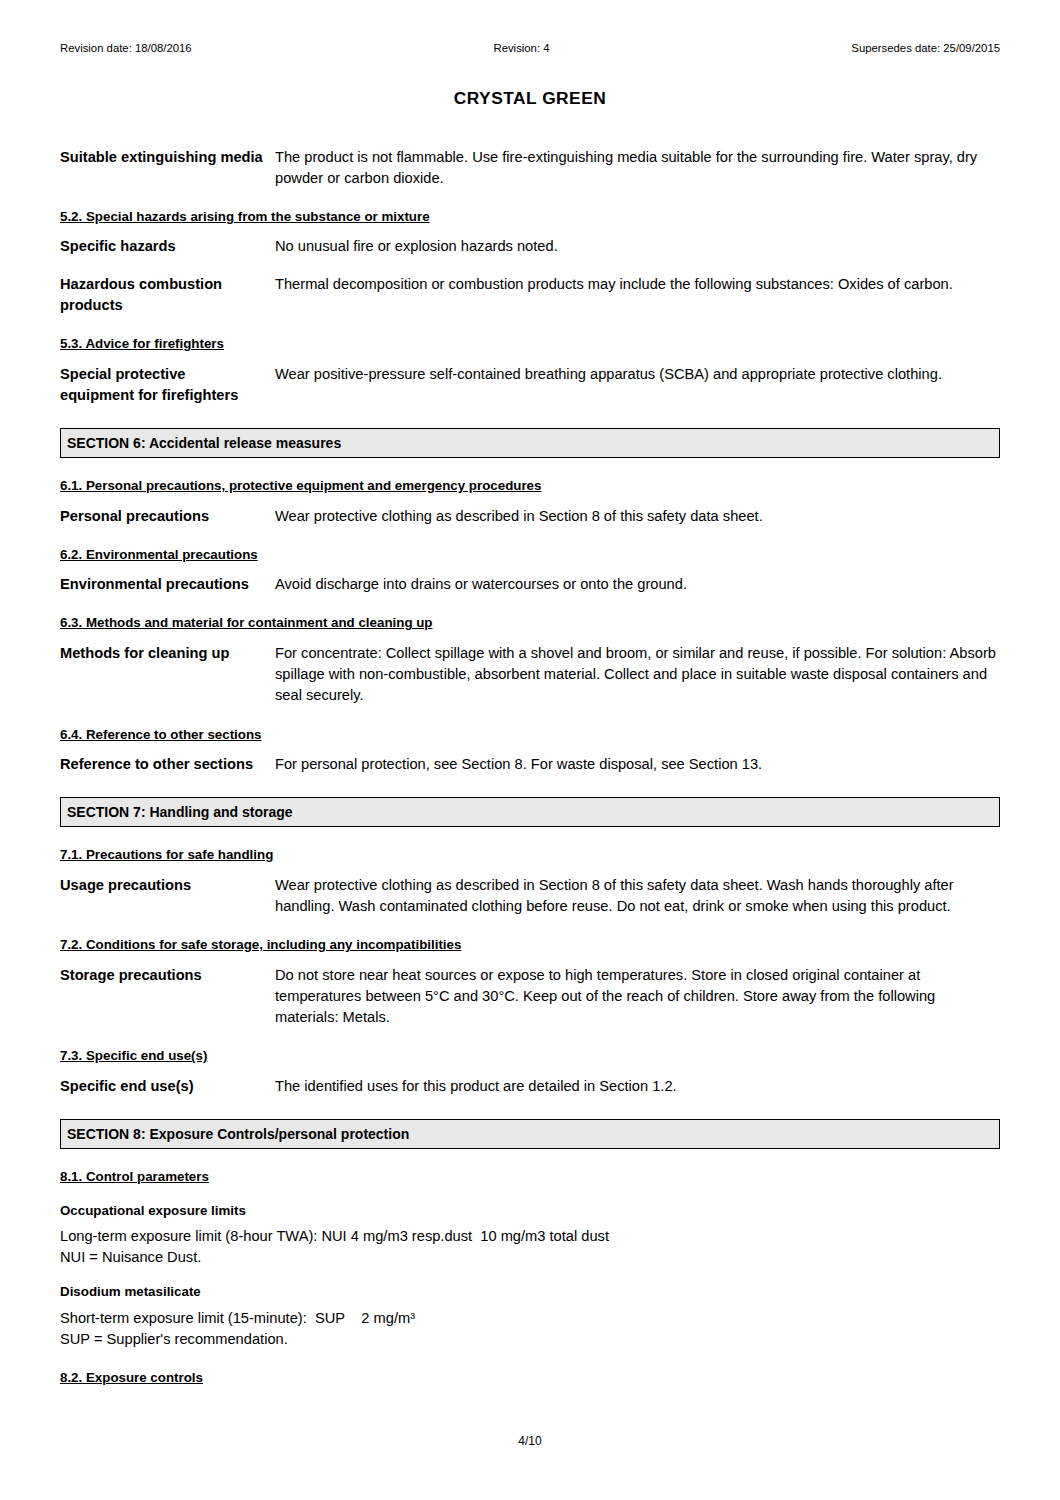Revision date: 18/08/2016 Revision: 4 Supersedes date: 25/09/2015
CRYSTAL GREEN
Suitable extinguishing media
The product is not flammable. Use fire-extinguishing media suitable for the surrounding fire. Water spray, dry powder or carbon dioxide.
5.2. Special hazards arising from the substance or mixture
Specific hazards
No unusual fire or explosion hazards noted.
Hazardous combustion products
Thermal decomposition or combustion products may include the following substances: Oxides of carbon.
5.3. Advice for firefighters
Special protective equipment for firefighters
Wear positive-pressure self-contained breathing apparatus (SCBA) and appropriate protective clothing.
SECTION 6: Accidental release measures
6.1. Personal precautions, protective equipment and emergency procedures
Personal precautions
Wear protective clothing as described in Section 8 of this safety data sheet.
6.2. Environmental precautions
Environmental precautions
Avoid discharge into drains or watercourses or onto the ground.
6.3. Methods and material for containment and cleaning up
Methods for cleaning up
For concentrate: Collect spillage with a shovel and broom, or similar and reuse, if possible. For solution: Absorb spillage with non-combustible, absorbent material. Collect and place in suitable waste disposal containers and seal securely.
6.4. Reference to other sections
Reference to other sections
For personal protection, see Section 8. For waste disposal, see Section 13.
SECTION 7: Handling and storage
7.1. Precautions for safe handling
Usage precautions
Wear protective clothing as described in Section 8 of this safety data sheet. Wash hands thoroughly after handling. Wash contaminated clothing before reuse. Do not eat, drink or smoke when using this product.
7.2. Conditions for safe storage, including any incompatibilities
Storage precautions
Do not store near heat sources or expose to high temperatures. Store in closed original container at temperatures between 5°C and 30°C. Keep out of the reach of children. Store away from the following materials: Metals.
7.3. Specific end use(s)
Specific end use(s)
The identified uses for this product are detailed in Section 1.2.
SECTION 8: Exposure Controls/personal protection
8.1. Control parameters
Occupational exposure limits
Long-term exposure limit (8-hour TWA): NUI 4 mg/m3 resp.dust 10 mg/m3 total dust
NUI = Nuisance Dust.
Disodium metasilicate
Short-term exposure limit (15-minute): SUP 2 mg/m³
SUP = Supplier's recommendation.
8.2. Exposure controls
4/10